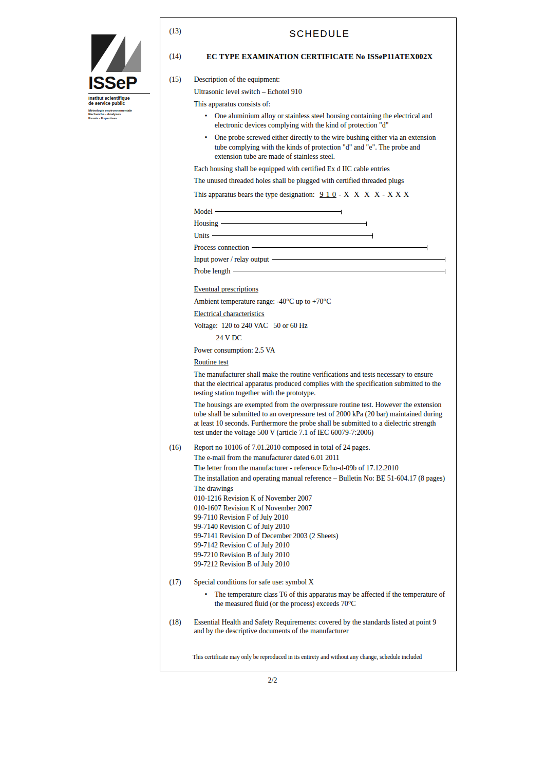ISSe P
Institut scientifique
de service public
Métrologie environnementale
Recherche - Analyses
Essais - Expertises
(13)
SCHEDULE
(14)
EC TYPE EXAMINATION CERTIFICATE No ISSeP11ATEX002X
(15)
Description of the equipment:
Ultrasonic level switch – Echotel 910
This apparatus consists of:
One aluminium alloy or stainless steel housing containing the electrical and electronic devices complying with the kind of protection "d"
One probe screwed either directly to the wire bushing either via an extension tube complying with the kinds of protection "d" and "e". The probe and extension tube are made of stainless steel.
Each housing shall be equipped with certified Ex d IIC cable entries
The unused threaded holes shall be plugged with certified threaded plugs
This apparatus bears the type designation: 9 1 0 - X X X X - X X X
Model
Housing
Units
Process connection
Input power / relay output
Probe length
Eventual prescriptions
Ambient temperature range: -40°C up to +70°C
Electrical characteristics
Voltage: 120 to 240 VAC 50 or 60 Hz
24 V DC
Power consumption: 2.5 VA
Routine test
The manufacturer shall make the routine verifications and tests necessary to ensure that the electrical apparatus produced complies with the specification submitted to the testing station together with the prototype.
The housings are exempted from the overpressure routine test. However the extension tube shall be submitted to an overpressure test of 2000 kPa (20 bar) maintained during at least 10 seconds. Furthermore the probe shall be submitted to a dielectric strength test under the voltage 500 V (article 7.1 of IEC 60079-7:2006)
(16)
Report no 10106 of 7.01.2010 composed in total of 24 pages.
The e-mail from the manufacturer dated 6.01 2011
The letter from the manufacturer - reference Echo-d-09b of 17.12.2010
The installation and operating manual reference – Bulletin No: BE 51-604.17 (8 pages)
The drawings
010-1216 Revision K of November 2007
010-1607 Revision K of November 2007
99-7110 Revision F of July 2010
99-7140 Revision C of July 2010
99-7141 Revision D of December 2003 (2 Sheets)
99-7142 Revision C of July 2010
99-7210 Revision B of July 2010
99-7212 Revision B of July 2010
(17)
Special conditions for safe use: symbol X
The temperature class T6 of this apparatus may be affected if the temperature of the measured fluid (or the process) exceeds 70°C
(18)
Essential Health and Safety Requirements: covered by the standards listed at point 9 and by the descriptive documents of the manufacturer
This certificate may only be reproduced in its entirety and without any change, schedule included
2/2